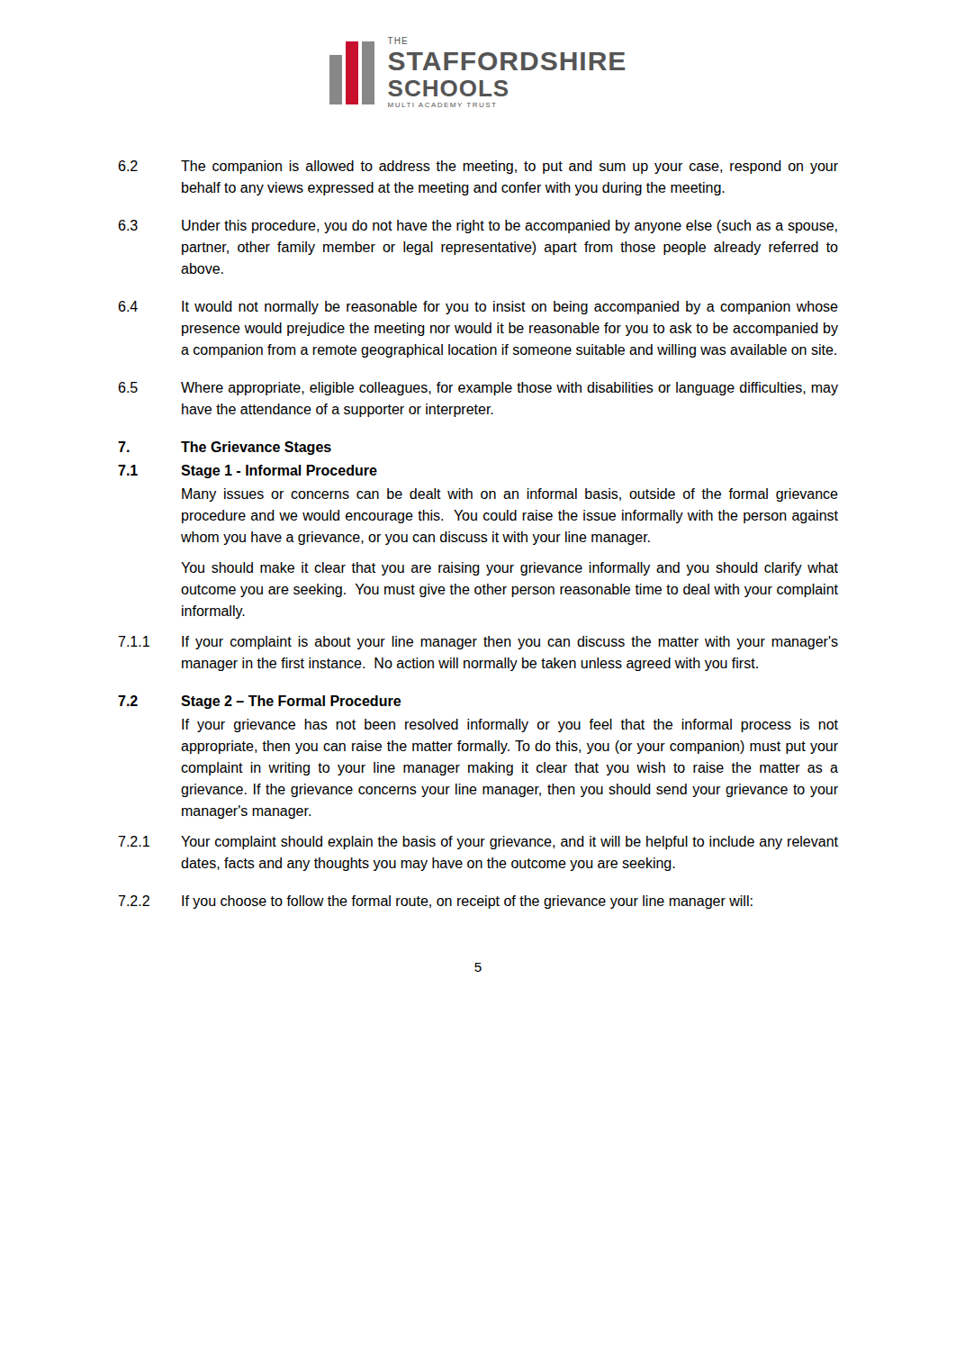THE
STAFFORDSHIRE
SCHOOLS
MULTI ACADEMY TRUST
6.2
The companion is allowed to address the meeting, to put and sum up your case, respond on your behalf to any views expressed at the meeting and confer with you during the meeting.
6.3
Under this procedure, you do not have the right to be accompanied by anyone else (such as a spouse, partner, other family member or legal representative) apart from those people already referred to above.
6.4
It would not normally be reasonable for you to insist on being accompanied by a companion whose presence would prejudice the meeting nor would it be reasonable for you to ask to be accompanied by a companion from a remote geographical location if someone suitable and willing was available on site.
6.5
Where appropriate, eligible colleagues, for example those with disabilities or language difficulties, may have the attendance of a supporter or interpreter.
7.
The Grievance Stages
7.1
Stage 1 - Informal Procedure
Many issues or concerns can be dealt with on an informal basis, outside of the formal grievance procedure and we would encourage this. You could raise the issue informally with the person against whom you have a grievance, or you can discuss it with your line manager.
You should make it clear that you are raising your grievance informally and you should clarify what outcome you are seeking. You must give the other person reasonable time to deal with your complaint informally.
7.1.1
If your complaint is about your line manager then you can discuss the matter with your manager's manager in the first instance. No action will normally be taken unless agreed with you first.
7.2
Stage 2 – The Formal Procedure
If your grievance has not been resolved informally or you feel that the informal process is not appropriate, then you can raise the matter formally. To do this, you (or your companion) must put your complaint in writing to your line manager making it clear that you wish to raise the matter as a grievance. If the grievance concerns your line manager, then you should send your grievance to your manager's manager.
7.2.1
Your complaint should explain the basis of your grievance, and it will be helpful to include any relevant dates, facts and any thoughts you may have on the outcome you are seeking.
7.2.2
If you choose to follow the formal route, on receipt of the grievance your line manager will:
5